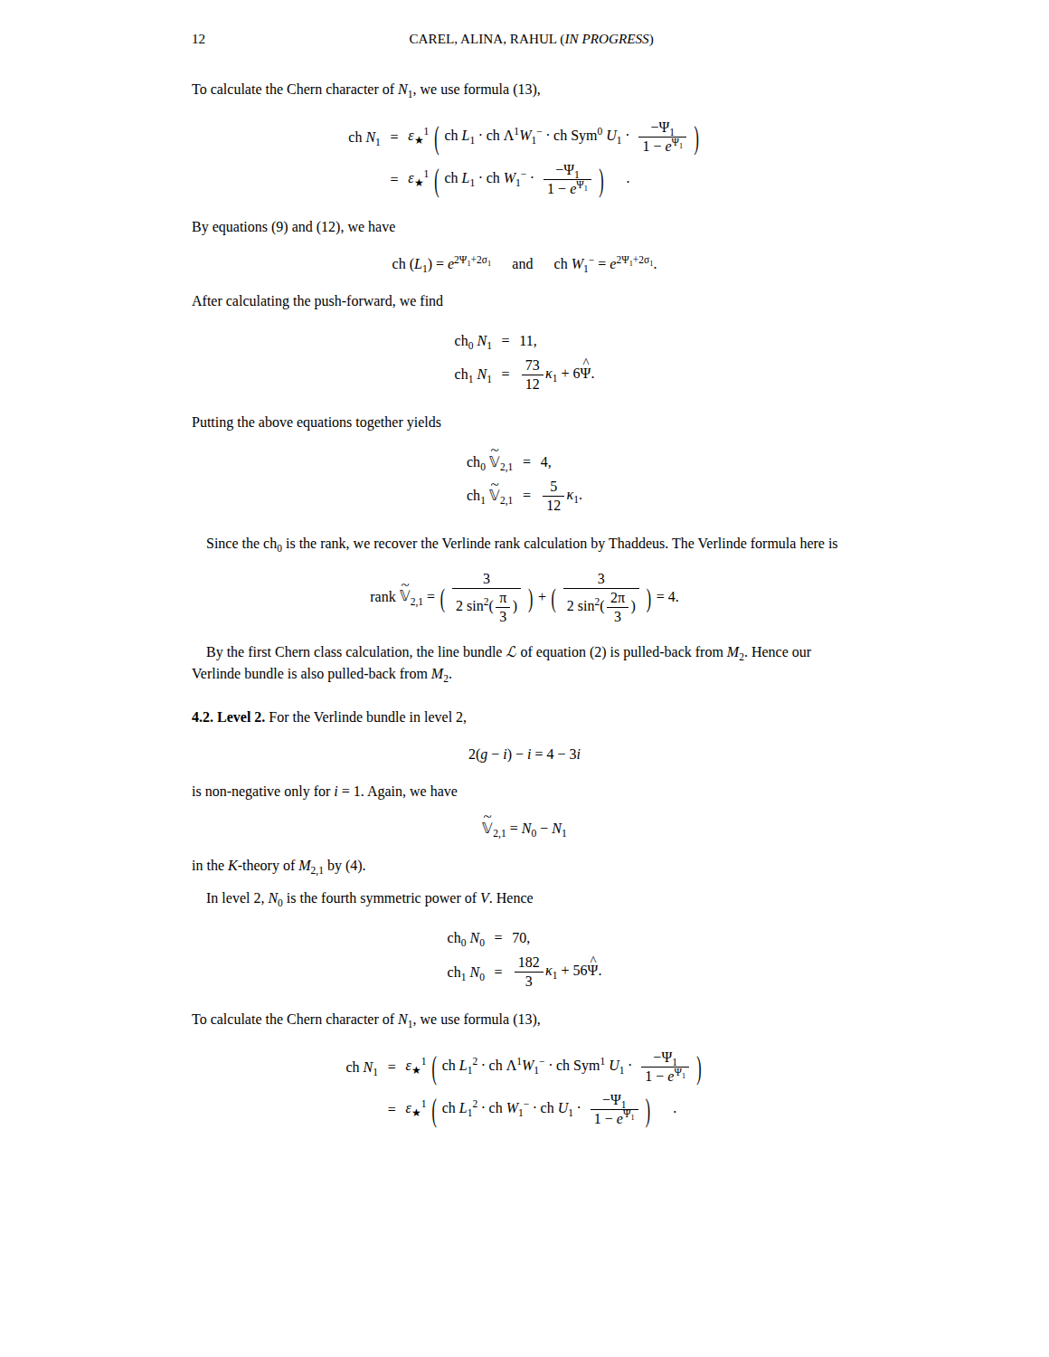12 CAREL, ALINA, RAHUL (IN PROGRESS)
To calculate the Chern character of N1, we use formula (13),
| ch N 1 | = | ε ★ 1 ( ch L 1 · ch Λ 1 W 1 − · ch Sym 0 U 1 · −Ψ 1 1 − e Ψ 1 ) |
| | = | ε ★ 1 ( ch L 1 · ch W 1 − · −Ψ 1 1 − e Ψ 1 ) . |
By equations (9) and (12), we have
ch (L1) = e2Ψ1+2σ1 and ch W1− = e2Ψ1+2σ1.
After calculating the push-forward, we find
| ch 0 N 1 | = | 11, |
| ch 1 N 1 | = | 73 12 κ 1 + 6 Ψ . |
Putting the above equations together yields
| ch 0 𝕍 2,1 | = | 4, |
| ch 1 𝕍 2,1 | = | 5 12 κ 1 . |
Since the ch0 is the rank, we recover the Verlinde rank calculation by Thaddeus. The Verlinde formula here is
rank 𝕍2,1 = ( 32 sin2(π 3) ) + ( 32 sin2(2π 3) ) = 4.
By the first Chern class calculation, the line bundle ℒ of equation (2) is pulled-back from M2. Hence our Verlinde bundle is also pulled-back from M2.
4.2. Level 2. For the Verlinde bundle in level 2,
2(g − i) − i = 4 − 3i
is non-negative only for i = 1. Again, we have
𝕍2,1 = N0 − N1
in the K-theory of M2,1 by (4).
In level 2, N0 is the fourth symmetric power of V. Hence
| ch 0 N 0 | = | 70, |
| ch 1 N 0 | = | 182 3 κ 1 + 56 Ψ . |
To calculate the Chern character of N1, we use formula (13),
| ch N 1 | = | ε ★ 1 ( ch L 1 2 · ch Λ 1 W 1 − · ch Sym 1 U 1 · −Ψ 1 1 − e Ψ 1 ) |
| | = | ε ★ 1 ( ch L 1 2 · ch W 1 − · ch U 1 · −Ψ 1 1 − e Ψ 1 ) . |